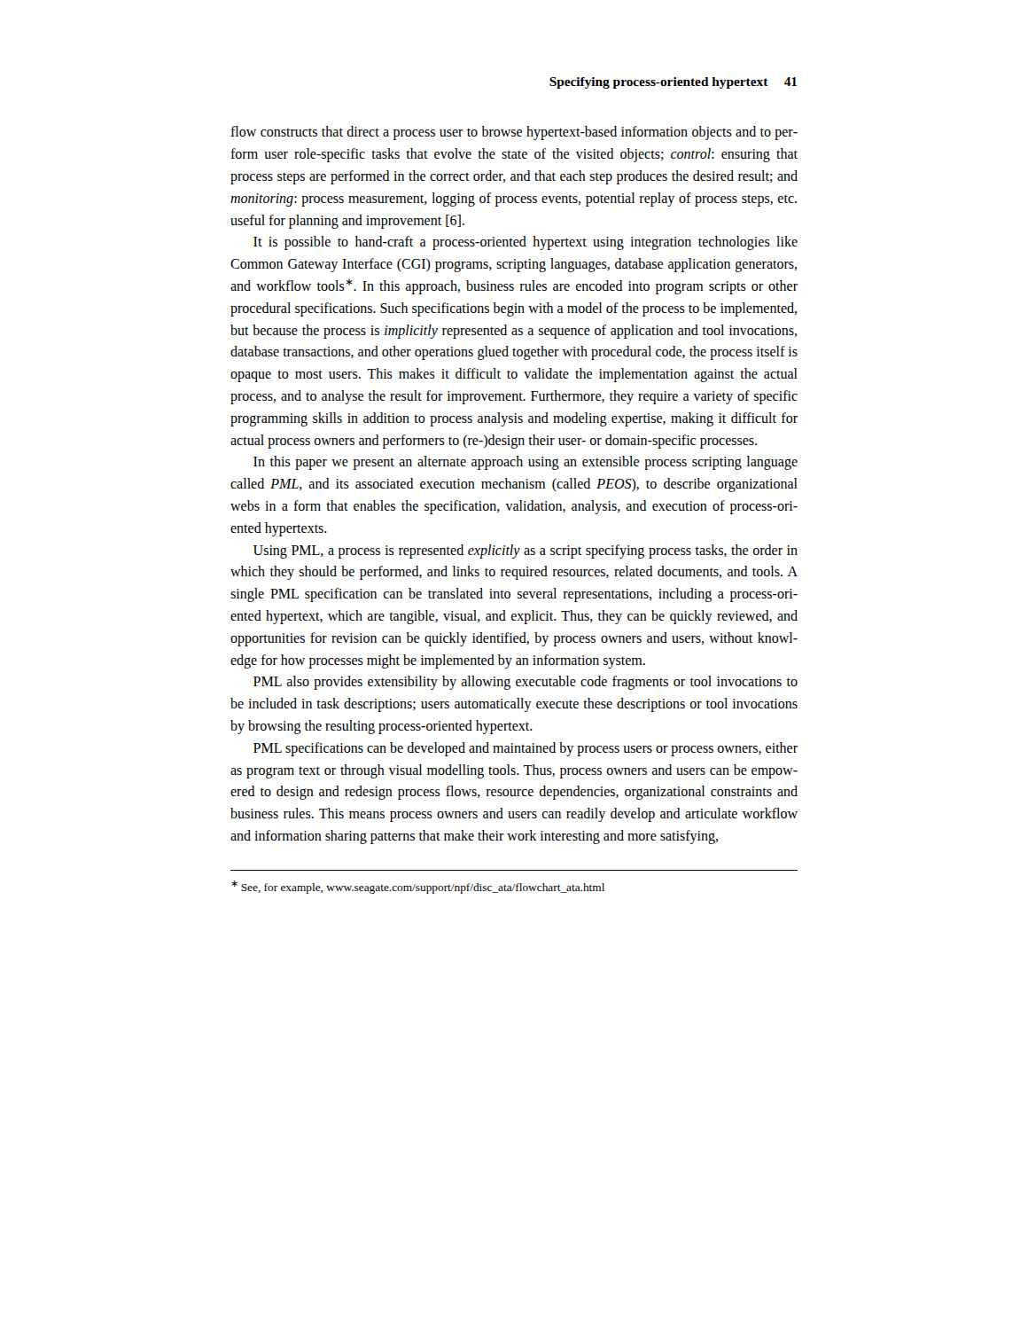Specifying process-oriented hypertext 41
flow constructs that direct a process user to browse hypertext-based information objects and to perform user role-specific tasks that evolve the state of the visited objects; control: ensuring that process steps are performed in the correct order, and that each step produces the desired result; and monitoring: process measurement, logging of process events, potential replay of process steps, etc. useful for planning and improvement [6].
It is possible to hand-craft a process-oriented hypertext using integration technologies like Common Gateway Interface (CGI) programs, scripting languages, database application generators, and workflow tools∗. In this approach, business rules are encoded into program scripts or other procedural specifications. Such specifications begin with a model of the process to be implemented, but because the process is implicitly represented as a sequence of application and tool invocations, database transactions, and other operations glued together with procedural code, the process itself is opaque to most users. This makes it difficult to validate the implementation against the actual process, and to analyse the result for improvement. Furthermore, they require a variety of specific programming skills in addition to process analysis and modeling expertise, making it difficult for actual process owners and performers to (re-)design their user- or domain-specific processes.
In this paper we present an alternate approach using an extensible process scripting language called PML, and its associated execution mechanism (called PEOS), to describe organizational webs in a form that enables the specification, validation, analysis, and execution of process-oriented hypertexts.
Using PML, a process is represented explicitly as a script specifying process tasks, the order in which they should be performed, and links to required resources, related documents, and tools. A single PML specification can be translated into several representations, including a process-oriented hypertext, which are tangible, visual, and explicit. Thus, they can be quickly reviewed, and opportunities for revision can be quickly identified, by process owners and users, without knowledge for how processes might be implemented by an information system.
PML also provides extensibility by allowing executable code fragments or tool invocations to be included in task descriptions; users automatically execute these descriptions or tool invocations by browsing the resulting process-oriented hypertext.
PML specifications can be developed and maintained by process users or process owners, either as program text or through visual modelling tools. Thus, process owners and users can be empowered to design and redesign process flows, resource dependencies, organizational constraints and business rules. This means process owners and users can readily develop and articulate workflow and information sharing patterns that make their work interesting and more satisfying,
∗See, for example, www.seagate.com/support/npf/disc_ata/flowchart_ata.html